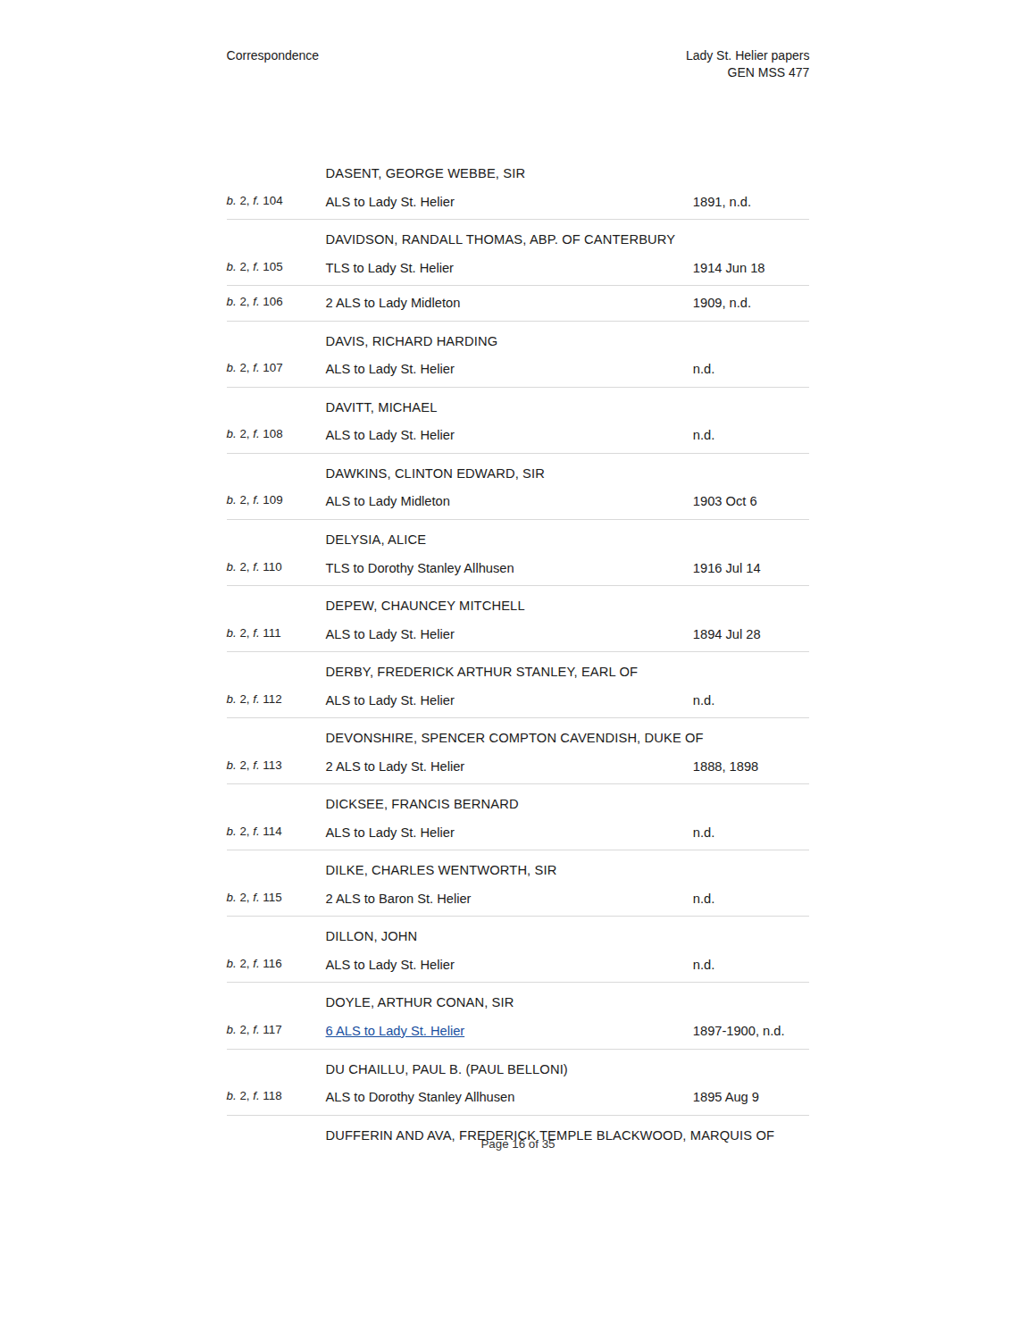Correspondence
Lady St. Helier papers
GEN MSS 477
| | DASENT, GEORGE WEBBE, SIR |
| b. 2, f. 104 | ALS to Lady St. Helier | 1891, n.d. |
| | DAVIDSON, RANDALL THOMAS, ABP. OF CANTERBURY |
| b. 2, f. 105 | TLS to Lady St. Helier | 1914 Jun 18 |
| b. 2, f. 106 | 2 ALS to Lady Midleton | 1909, n.d. |
| | DAVIS, RICHARD HARDING |
| b. 2, f. 107 | ALS to Lady St. Helier | n.d. |
| | DAVITT, MICHAEL |
| b. 2, f. 108 | ALS to Lady St. Helier | n.d. |
| | DAWKINS, CLINTON EDWARD, SIR |
| b. 2, f. 109 | ALS to Lady Midleton | 1903 Oct 6 |
| | DELYSIA, ALICE |
| b. 2, f. 110 | TLS to Dorothy Stanley Allhusen | 1916 Jul 14 |
| | DEPEW, CHAUNCEY MITCHELL |
| b. 2, f. 111 | ALS to Lady St. Helier | 1894 Jul 28 |
| | DERBY, FREDERICK ARTHUR STANLEY, EARL OF |
| b. 2, f. 112 | ALS to Lady St. Helier | n.d. |
| | DEVONSHIRE, SPENCER COMPTON CAVENDISH, DUKE OF |
| b. 2, f. 113 | 2 ALS to Lady St. Helier | 1888, 1898 |
| | DICKSEE, FRANCIS BERNARD |
| b. 2, f. 114 | ALS to Lady St. Helier | n.d. |
| | DILKE, CHARLES WENTWORTH, SIR |
| b. 2, f. 115 | 2 ALS to Baron St. Helier | n.d. |
| | DILLON, JOHN |
| b. 2, f. 116 | ALS to Lady St. Helier | n.d. |
| | DOYLE, ARTHUR CONAN, SIR |
| b. 2, f. 117 | 6 ALS to Lady St. Helier | 1897-1900, n.d. |
| | DU CHAILLU, PAUL B. (PAUL BELLONI) |
| b. 2, f. 118 | ALS to Dorothy Stanley Allhusen | 1895 Aug 9 |
| | DUFFERIN AND AVA, FREDERICK TEMPLE BLACKWOOD, MARQUIS OF |
Page 16 of 35